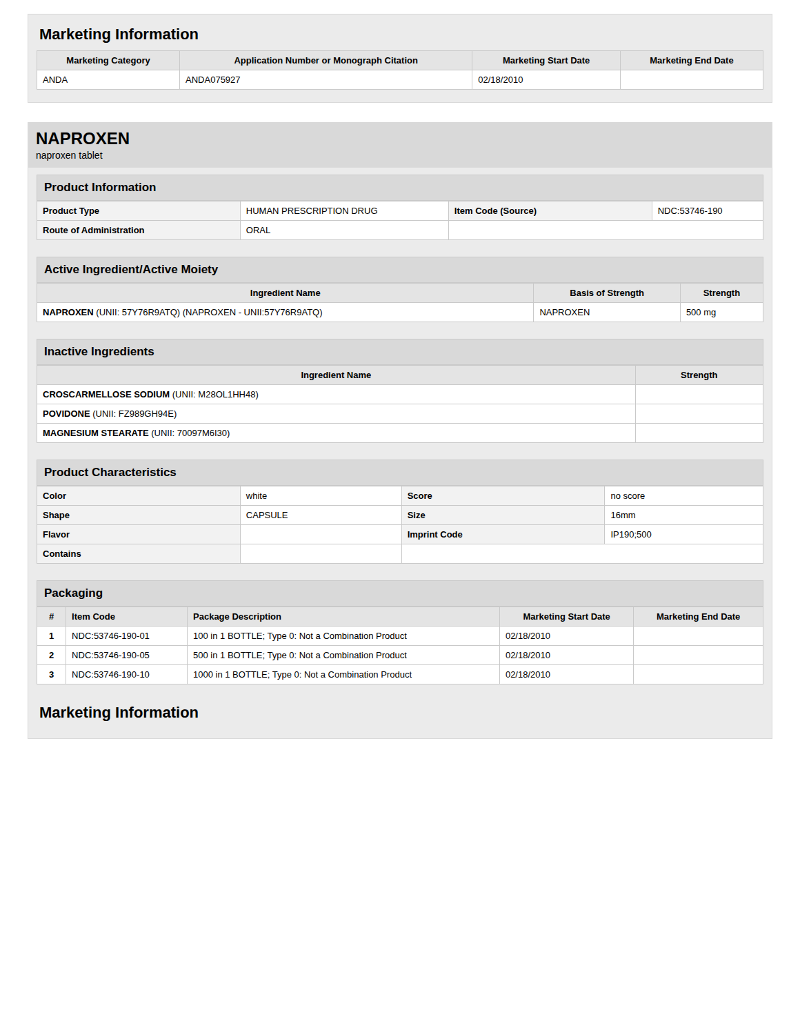Marketing Information
| Marketing Category | Application Number or Monograph Citation | Marketing Start Date | Marketing End Date |
| --- | --- | --- | --- |
| ANDA | ANDA075927 | 02/18/2010 | |
NAPROXEN
naproxen tablet
Product Information
| Product Type | HUMAN PRESCRIPTION DRUG | Item Code (Source) | NDC:53746-190 |
| Route of Administration | ORAL | |
Active Ingredient/Active Moiety
| Ingredient Name | Basis of Strength | Strength |
| --- | --- | --- |
| NAPROXEN (UNII: 57Y76R9ATQ) (NAPROXEN - UNII:57Y76R9ATQ) | NAPROXEN | 500 mg |
Inactive Ingredients
| Ingredient Name | Strength |
| --- | --- |
| CROSCARMELLOSE SODIUM (UNII: M28OL1HH48) | |
| POVIDONE (UNII: FZ989GH94E) | |
| MAGNESIUM STEARATE (UNII: 70097M6I30) | |
Product Characteristics
| Color | white | Score | no score |
| Shape | CAPSULE | Size | 16mm |
| Flavor | | Imprint Code | IP190;500 |
| Contains | | |
Packaging
| # | Item Code | Package Description | Marketing Start Date | Marketing End Date |
| --- | --- | --- | --- | --- |
| 1 | NDC:53746-190-01 | 100 in 1 BOTTLE; Type 0: Not a Combination Product | 02/18/2010 | |
| 2 | NDC:53746-190-05 | 500 in 1 BOTTLE; Type 0: Not a Combination Product | 02/18/2010 | |
| 3 | NDC:53746-190-10 | 1000 in 1 BOTTLE; Type 0: Not a Combination Product | 02/18/2010 | |
Marketing Information